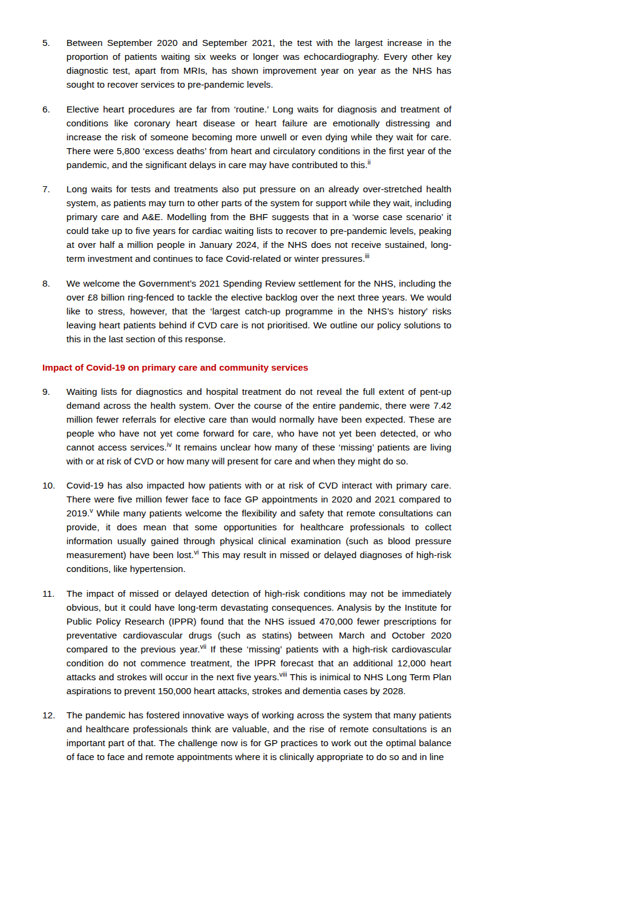Between September 2020 and September 2021, the test with the largest increase in the proportion of patients waiting six weeks or longer was echocardiography. Every other key diagnostic test, apart from MRIs, has shown improvement year on year as the NHS has sought to recover services to pre-pandemic levels.
Elective heart procedures are far from ‘routine.’ Long waits for diagnosis and treatment of conditions like coronary heart disease or heart failure are emotionally distressing and increase the risk of someone becoming more unwell or even dying while they wait for care. There were 5,800 ‘excess deaths’ from heart and circulatory conditions in the first year of the pandemic, and the significant delays in care may have contributed to this.ii
Long waits for tests and treatments also put pressure on an already over-stretched health system, as patients may turn to other parts of the system for support while they wait, including primary care and A&E. Modelling from the BHF suggests that in a ‘worse case scenario’ it could take up to five years for cardiac waiting lists to recover to pre-pandemic levels, peaking at over half a million people in January 2024, if the NHS does not receive sustained, long-term investment and continues to face Covid-related or winter pressures.iii
We welcome the Government’s 2021 Spending Review settlement for the NHS, including the over £8 billion ring-fenced to tackle the elective backlog over the next three years. We would like to stress, however, that the ‘largest catch-up programme in the NHS’s history’ risks leaving heart patients behind if CVD care is not prioritised. We outline our policy solutions to this in the last section of this response.
Impact of Covid-19 on primary care and community services
Waiting lists for diagnostics and hospital treatment do not reveal the full extent of pent-up demand across the health system. Over the course of the entire pandemic, there were 7.42 million fewer referrals for elective care than would normally have been expected. These are people who have not yet come forward for care, who have not yet been detected, or who cannot access services.iv It remains unclear how many of these ‘missing’ patients are living with or at risk of CVD or how many will present for care and when they might do so.
Covid-19 has also impacted how patients with or at risk of CVD interact with primary care. There were five million fewer face to face GP appointments in 2020 and 2021 compared to 2019.v While many patients welcome the flexibility and safety that remote consultations can provide, it does mean that some opportunities for healthcare professionals to collect information usually gained through physical clinical examination (such as blood pressure measurement) have been lost.vi This may result in missed or delayed diagnoses of high-risk conditions, like hypertension.
The impact of missed or delayed detection of high-risk conditions may not be immediately obvious, but it could have long-term devastating consequences. Analysis by the Institute for Public Policy Research (IPPR) found that the NHS issued 470,000 fewer prescriptions for preventative cardiovascular drugs (such as statins) between March and October 2020 compared to the previous year.vii If these ‘missing’ patients with a high-risk cardiovascular condition do not commence treatment, the IPPR forecast that an additional 12,000 heart attacks and strokes will occur in the next five years.viii This is inimical to NHS Long Term Plan aspirations to prevent 150,000 heart attacks, strokes and dementia cases by 2028.
The pandemic has fostered innovative ways of working across the system that many patients and healthcare professionals think are valuable, and the rise of remote consultations is an important part of that. The challenge now is for GP practices to work out the optimal balance of face to face and remote appointments where it is clinically appropriate to do so and in line